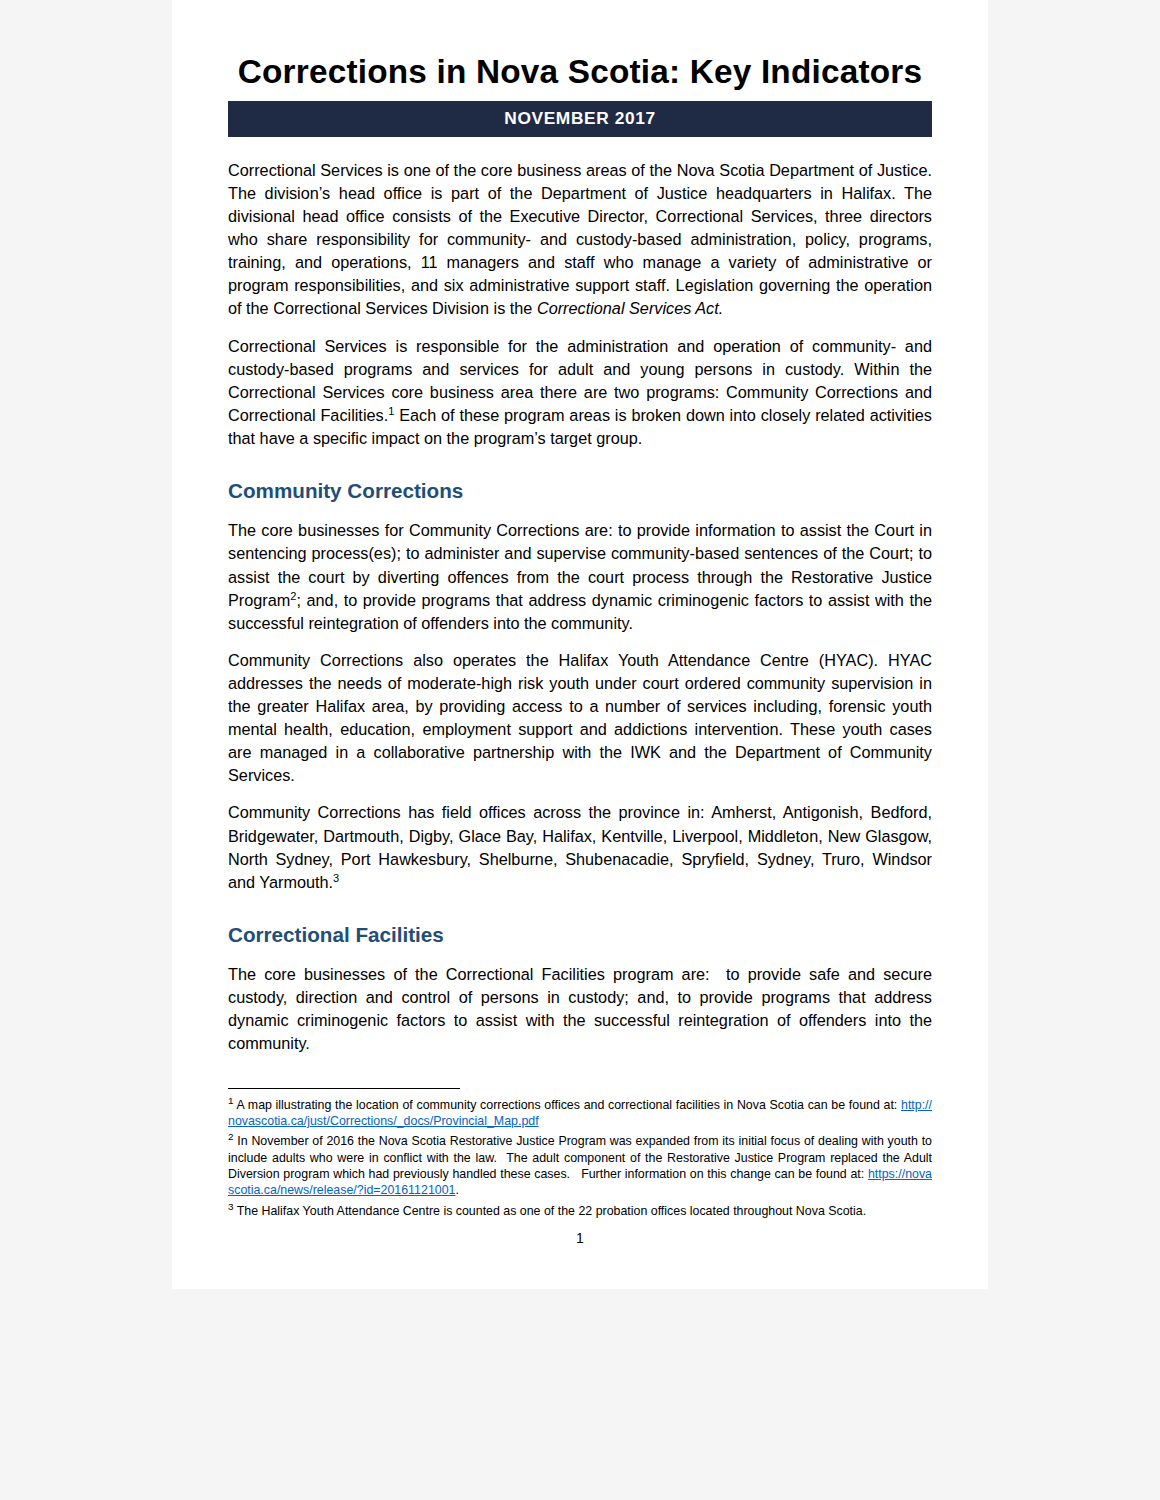Corrections in Nova Scotia: Key Indicators
NOVEMBER 2017
Correctional Services is one of the core business areas of the Nova Scotia Department of Justice. The division’s head office is part of the Department of Justice headquarters in Halifax. The divisional head office consists of the Executive Director, Correctional Services, three directors who share responsibility for community- and custody-based administration, policy, programs, training, and operations, 11 managers and staff who manage a variety of administrative or program responsibilities, and six administrative support staff. Legislation governing the operation of the Correctional Services Division is the Correctional Services Act.
Correctional Services is responsible for the administration and operation of community- and custody-based programs and services for adult and young persons in custody. Within the Correctional Services core business area there are two programs: Community Corrections and Correctional Facilities.1 Each of these program areas is broken down into closely related activities that have a specific impact on the program’s target group.
Community Corrections
The core businesses for Community Corrections are: to provide information to assist the Court in sentencing process(es); to administer and supervise community-based sentences of the Court; to assist the court by diverting offences from the court process through the Restorative Justice Program2; and, to provide programs that address dynamic criminogenic factors to assist with the successful reintegration of offenders into the community.
Community Corrections also operates the Halifax Youth Attendance Centre (HYAC). HYAC addresses the needs of moderate-high risk youth under court ordered community supervision in the greater Halifax area, by providing access to a number of services including, forensic youth mental health, education, employment support and addictions intervention. These youth cases are managed in a collaborative partnership with the IWK and the Department of Community Services.
Community Corrections has field offices across the province in: Amherst, Antigonish, Bedford, Bridgewater, Dartmouth, Digby, Glace Bay, Halifax, Kentville, Liverpool, Middleton, New Glasgow, North Sydney, Port Hawkesbury, Shelburne, Shubenacadie, Spryfield, Sydney, Truro, Windsor and Yarmouth.3
Correctional Facilities
The core businesses of the Correctional Facilities program are: to provide safe and secure custody, direction and control of persons in custody; and, to provide programs that address dynamic criminogenic factors to assist with the successful reintegration of offenders into the community.
1 A map illustrating the location of community corrections offices and correctional facilities in Nova Scotia can be found at: http://novascotia.ca/just/Corrections/_docs/Provincial_Map.pdf
2 In November of 2016 the Nova Scotia Restorative Justice Program was expanded from its initial focus of dealing with youth to include adults who were in conflict with the law. The adult component of the Restorative Justice Program replaced the Adult Diversion program which had previously handled these cases. Further information on this change can be found at: https://novascotia.ca/news/release/?id=20161121001.
3 The Halifax Youth Attendance Centre is counted as one of the 22 probation offices located throughout Nova Scotia.
1